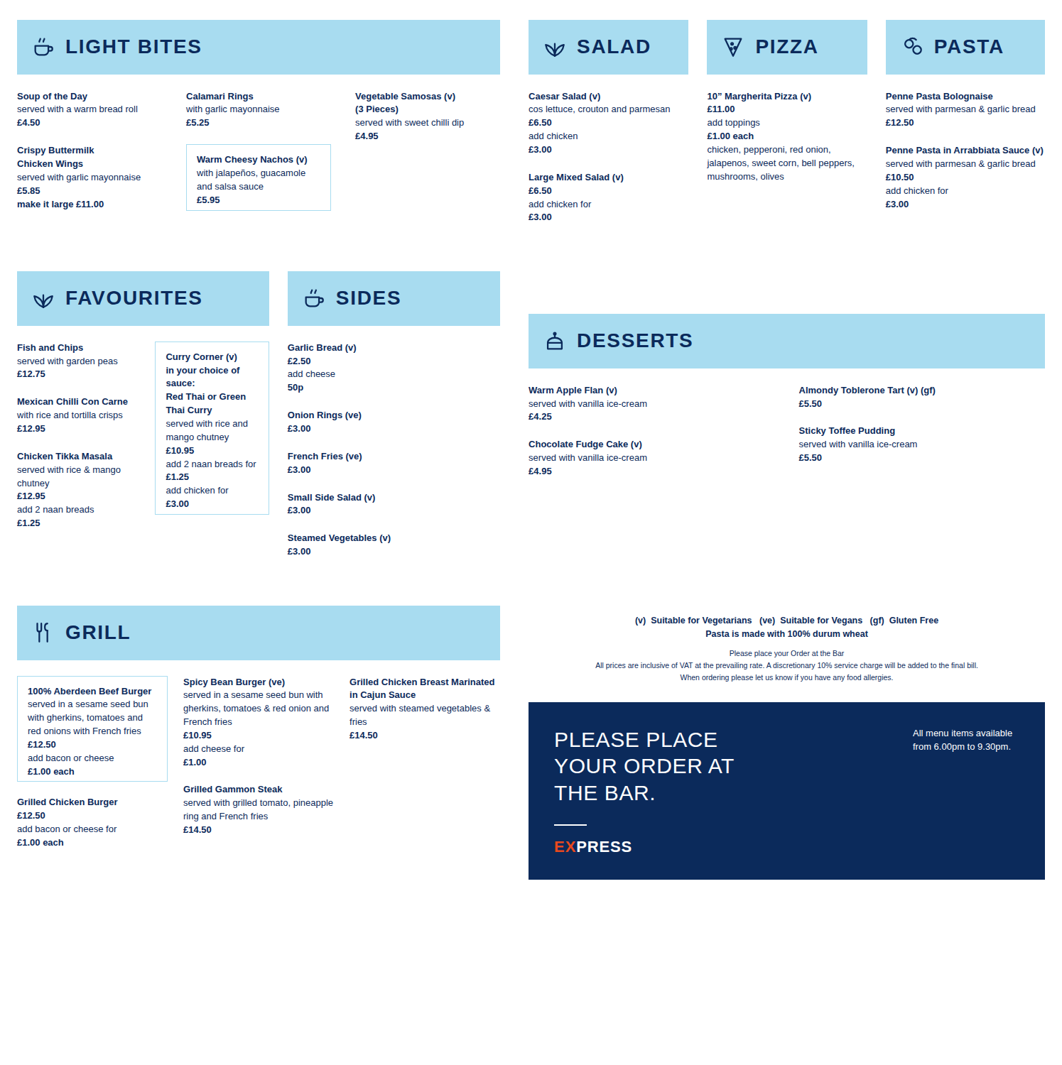Light Bites
Soup of the Day
served with a warm bread roll
£4.50
Crispy Buttermilk
Chicken Wings
served with garlic mayonnaise
£5.85
make it large £11.00
Calamari Rings
with garlic mayonnaise
£5.25
Warm Cheesy Nachos (v)
with jalapeños, guacamole and salsa sauce
£5.95
Vegetable Samosas (v)
(3 Pieces)
served with sweet chilli dip
£4.95
Salad
Caesar Salad (v)
cos lettuce, crouton and parmesan
£6.50
add chicken
£3.00
Large Mixed Salad (v)
£6.50
add chicken for
£3.00
Pizza
10” Margherita Pizza (v)
£11.00
add toppings
£1.00 each
chicken, pepperoni, red onion, jalapenos, sweet corn, bell peppers, mushrooms, olives
Pasta
Penne Pasta Bolognaise
served with parmesan & garlic bread
£12.50
Penne Pasta in Arrabbiata Sauce (v)
served with parmesan & garlic bread
£10.50
add chicken for
£3.00
Favourites
Fish and Chips
served with garden peas
£12.75
Mexican Chilli Con Carne
with rice and tortilla crisps
£12.95
Chicken Tikka Masala
served with rice & mango chutney
£12.95
add 2 naan breads
£1.25
Curry Corner (v)
in your choice of sauce:
Red Thai or Green Thai Curry
served with rice and mango chutney
£10.95
add 2 naan breads for
£1.25
add chicken for
£3.00
Sides
Garlic Bread (v)
£2.50
add cheese
50p
Onion Rings (ve)
£3.00
French Fries (ve)
£3.00
Small Side Salad (v)
£3.00
Steamed Vegetables (v)
£3.00
Desserts
Warm Apple Flan (v)
served with vanilla ice-cream
£4.25
Chocolate Fudge Cake (v)
served with vanilla ice-cream
£4.95
Almondy Toblerone Tart (v) (gf)
£5.50
Sticky Toffee Pudding
served with vanilla ice-cream
£5.50
Grill
100% Aberdeen Beef Burger
served in a sesame seed bun with gherkins, tomatoes and red onions with French fries
£12.50
add bacon or cheese
£1.00 each
Grilled Chicken Burger
£12.50
add bacon or cheese for
£1.00 each
Spicy Bean Burger (ve)
served in a sesame seed bun with gherkins, tomatoes & red onion and French fries
£10.95
add cheese for
£1.00
Grilled Gammon Steak
served with grilled tomato, pineapple ring and French fries
£14.50
Grilled Chicken Breast Marinated in Cajun Sauce
served with steamed vegetables & fries
£14.50
(v) Suitable for Vegetarians (ve) Suitable for Vegans (gf) Gluten Free
Pasta is made with 100% durum wheat
Please place your Order at the Bar
All prices are inclusive of VAT at the prevailing rate. A discretionary 10% service charge will be added to the final bill.
When ordering please let us know if you have any food allergies.
Please place
your order at
the bar.
EXPRESS
All menu items available from 6.00pm to 9.30pm.